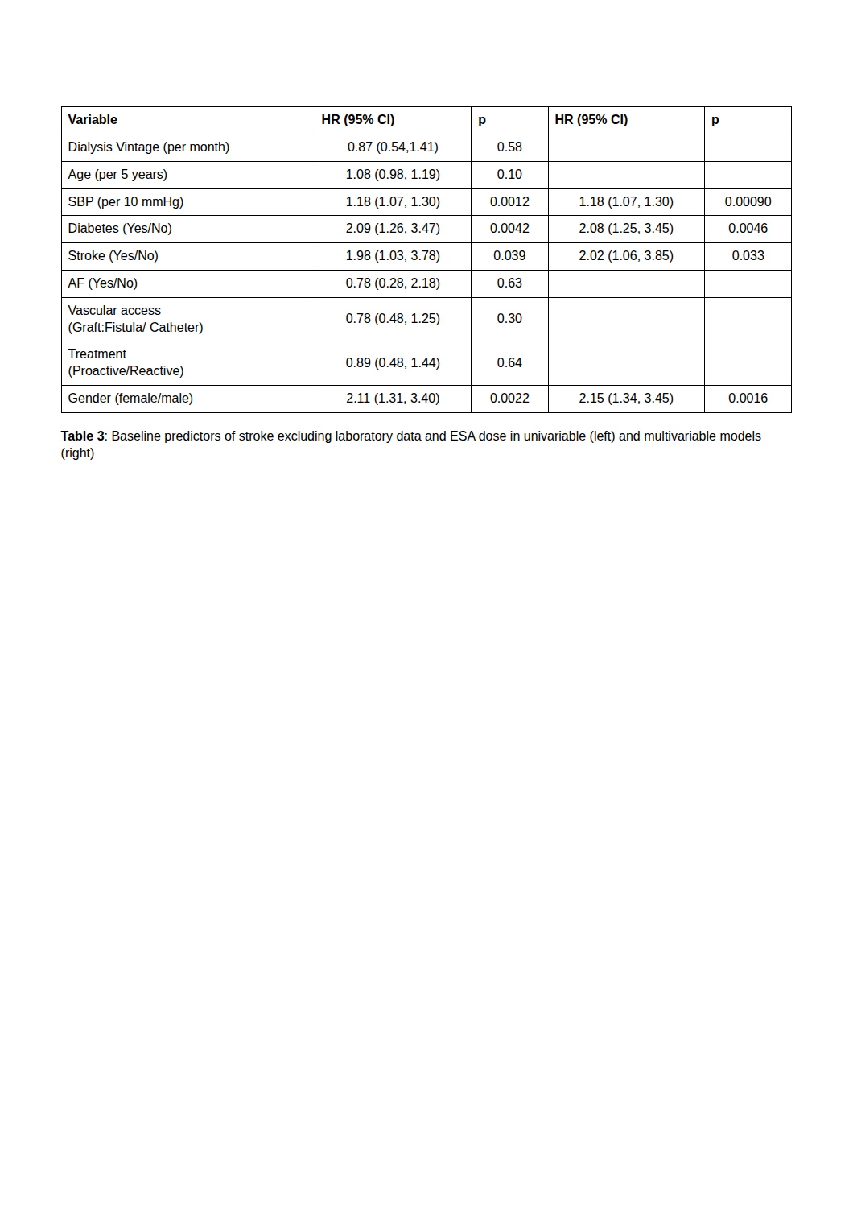Table 3 : Baseline predictors of stroke excluding laboratory data and ESA dose in univariable (left) and multivariable models (right)
| Variable | HR (95% CI) | p | HR (95% CI) | p |
| --- | --- | --- | --- | --- |
| Dialysis Vintage (per month) | 0.87 (0.54,1.41) | 0.58 | | |
| Age (per 5 years) | 1.08 (0.98, 1.19) | 0.10 | | |
| SBP (per 10 mmHg) | 1.18 (1.07, 1.30) | 0.0012 | 1.18 (1.07, 1.30) | 0.00090 |
| Diabetes (Yes/No) | 2.09 (1.26, 3.47) | 0.0042 | 2.08 (1.25, 3.45) | 0.0046 |
| Stroke (Yes/No) | 1.98 (1.03, 3.78) | 0.039 | 2.02 (1.06, 3.85) | 0.033 |
| AF (Yes/No) | 0.78 (0.28, 2.18) | 0.63 | | |
| Vascular access (Graft:Fistula/ Catheter) | 0.78 (0.48, 1.25) | 0.30 | | |
| Treatment (Proactive/Reactive) | 0.89 (0.48, 1.44) | 0.64 | | |
| Gender (female/male) | 2.11 (1.31, 3.40) | 0.0022 | 2.15 (1.34, 3.45) | 0.0016 |